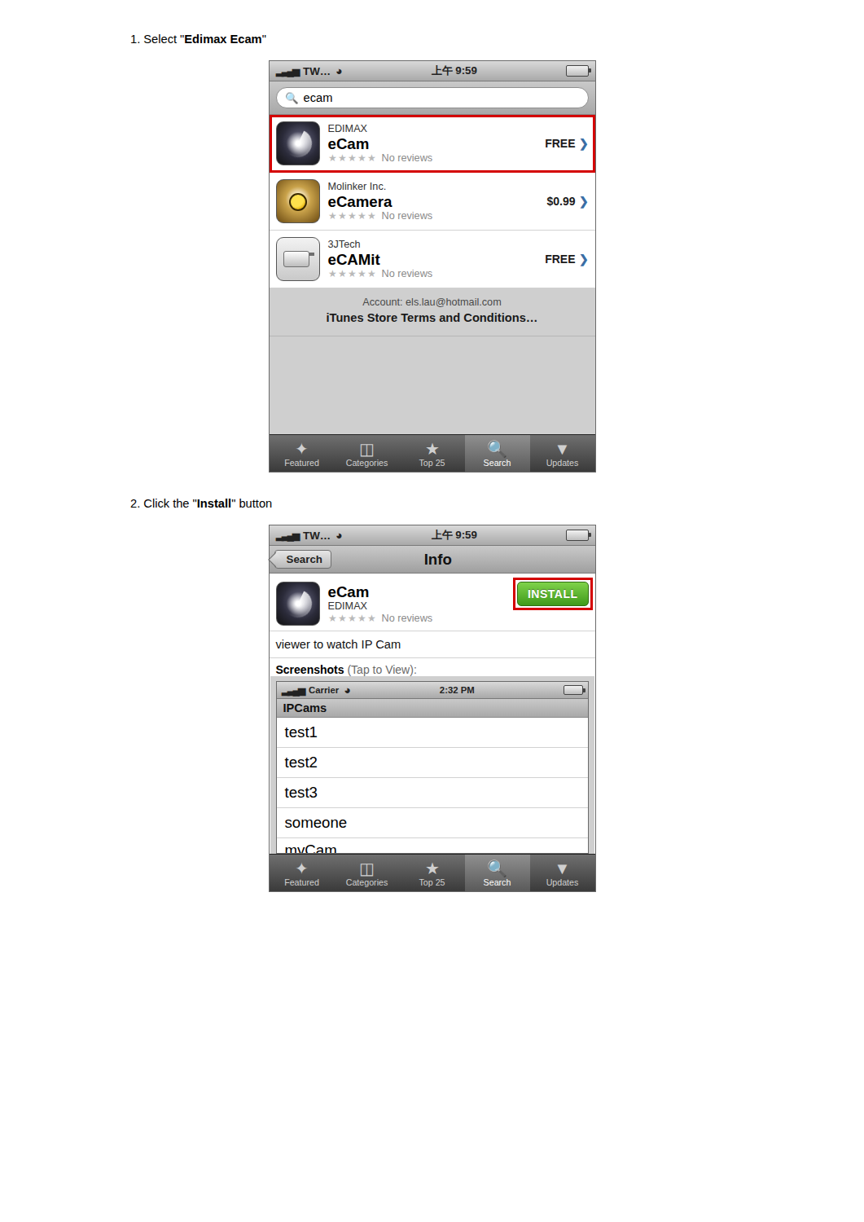Select "Edimax Ecam"
▂▃▄▅ TW… ◕
上午 9:59
🔍 ecam
EDIMAX
eCam
★★★★★ No reviews
FREE ❯
Molinker Inc.
eCamera
★★★★★ No reviews
$0.99 ❯
3JTech
eCAMit
★★★★★ No reviews
FREE ❯
Account: els.lau@hotmail.com
iTunes Store Terms and Conditions…
✦Featured
◫Categories
★Top 25
🔍Search
▼Updates
Click the "Install" button
▂▃▄▅ TW… ◕
上午 9:59
Search
Info
eCam
EDIMAX
★★★★★ No reviews
INSTALL
viewer to watch IP Cam
Screenshots (Tap to View):
▂▃▄▅ Carrier ◕
2:32 PM
IPCams
test1
test2
test3
someone
myCam
✦Featured
◫Categories
★Top 25
🔍Search
▼Updates